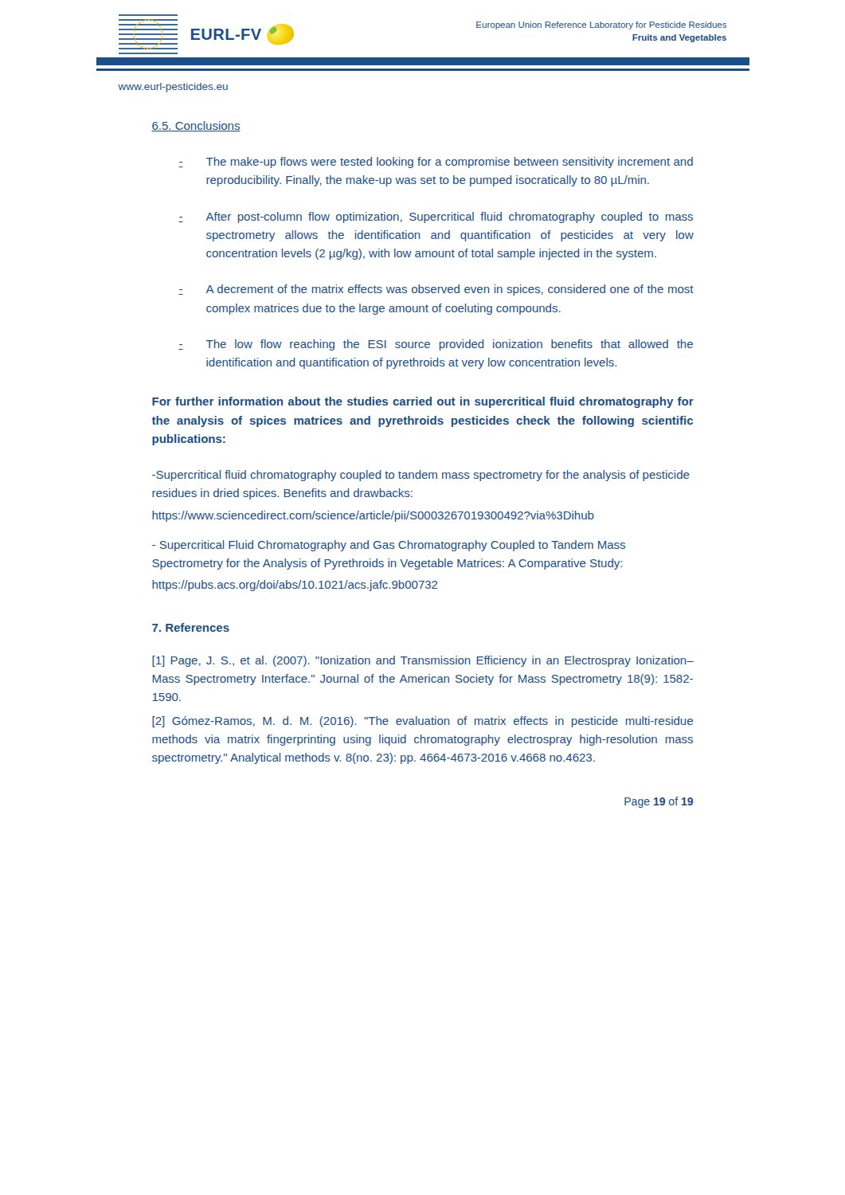EURL-FV
European Union Reference Laboratory for Pesticide Residues
Fruits and Vegetables
www.eurl-pesticides.eu
6.5. Conclusions
The make-up flows were tested looking for a compromise between sensitivity increment and reproducibility. Finally, the make-up was set to be pumped isocratically to 80 µL/min.
After post-column flow optimization, Supercritical fluid chromatography coupled to mass spectrometry allows the identification and quantification of pesticides at very low concentration levels (2 µg/kg), with low amount of total sample injected in the system.
A decrement of the matrix effects was observed even in spices, considered one of the most complex matrices due to the large amount of coeluting compounds.
The low flow reaching the ESI source provided ionization benefits that allowed the identification and quantification of pyrethroids at very low concentration levels.
For further information about the studies carried out in supercritical fluid chromatography for the analysis of spices matrices and pyrethroids pesticides check the following scientific publications:
-Supercritical fluid chromatography coupled to tandem mass spectrometry for the analysis of pesticide residues in dried spices. Benefits and drawbacks:
https://www.sciencedirect.com/science/article/pii/S0003267019300492?via%3Dihub
- Supercritical Fluid Chromatography and Gas Chromatography Coupled to Tandem Mass Spectrometry for the Analysis of Pyrethroids in Vegetable Matrices: A Comparative Study:
https://pubs.acs.org/doi/abs/10.1021/acs.jafc.9b00732
7. References
[1] Page, J. S., et al. (2007). "Ionization and Transmission Efficiency in an Electrospray Ionization–Mass Spectrometry Interface." Journal of the American Society for Mass Spectrometry 18(9): 1582-1590.
[2] Gómez-Ramos, M. d. M. (2016). "The evaluation of matrix effects in pesticide multi-residue methods via matrix fingerprinting using liquid chromatography electrospray high-resolution mass spectrometry." Analytical methods v. 8(no. 23): pp. 4664-4673-2016 v.4668 no.4623.
Page 19 of 19